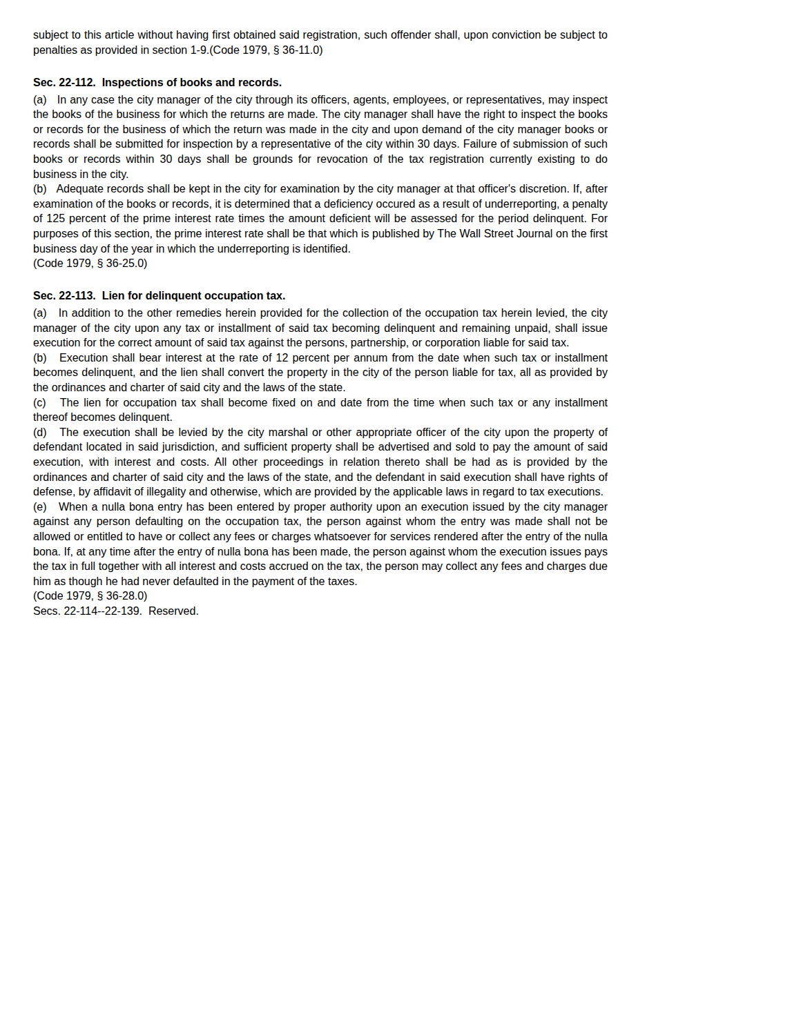subject to this article without having first obtained said registration, such offender shall, upon conviction be subject to penalties as provided in section 1-9.(Code 1979, § 36-11.0)
Sec. 22-112. Inspections of books and records.
(a) In any case the city manager of the city through its officers, agents, employees, or representatives, may inspect the books of the business for which the returns are made. The city manager shall have the right to inspect the books or records for the business of which the return was made in the city and upon demand of the city manager books or records shall be submitted for inspection by a representative of the city within 30 days. Failure of submission of such books or records within 30 days shall be grounds for revocation of the tax registration currently existing to do business in the city.
(b) Adequate records shall be kept in the city for examination by the city manager at that officer's discretion. If, after examination of the books or records, it is determined that a deficiency occured as a result of underreporting, a penalty of 125 percent of the prime interest rate times the amount deficient will be assessed for the period delinquent. For purposes of this section, the prime interest rate shall be that which is published by The Wall Street Journal on the first business day of the year in which the underreporting is identified.
(Code 1979, § 36-25.0)
Sec. 22-113. Lien for delinquent occupation tax.
(a) In addition to the other remedies herein provided for the collection of the occupation tax herein levied, the city manager of the city upon any tax or installment of said tax becoming delinquent and remaining unpaid, shall issue execution for the correct amount of said tax against the persons, partnership, or corporation liable for said tax.
(b) Execution shall bear interest at the rate of 12 percent per annum from the date when such tax or installment becomes delinquent, and the lien shall convert the property in the city of the person liable for tax, all as provided by the ordinances and charter of said city and the laws of the state.
(c) The lien for occupation tax shall become fixed on and date from the time when such tax or any installment thereof becomes delinquent.
(d) The execution shall be levied by the city marshal or other appropriate officer of the city upon the property of defendant located in said jurisdiction, and sufficient property shall be advertised and sold to pay the amount of said execution, with interest and costs. All other proceedings in relation thereto shall be had as is provided by the ordinances and charter of said city and the laws of the state, and the defendant in said execution shall have rights of defense, by affidavit of illegality and otherwise, which are provided by the applicable laws in regard to tax executions.
(e) When a nulla bona entry has been entered by proper authority upon an execution issued by the city manager against any person defaulting on the occupation tax, the person against whom the entry was made shall not be allowed or entitled to have or collect any fees or charges whatsoever for services rendered after the entry of the nulla bona. If, at any time after the entry of nulla bona has been made, the person against whom the execution issues pays the tax in full together with all interest and costs accrued on the tax, the person may collect any fees and charges due him as though he had never defaulted in the payment of the taxes.
(Code 1979, § 36-28.0)
Secs. 22-114--22-139. Reserved.